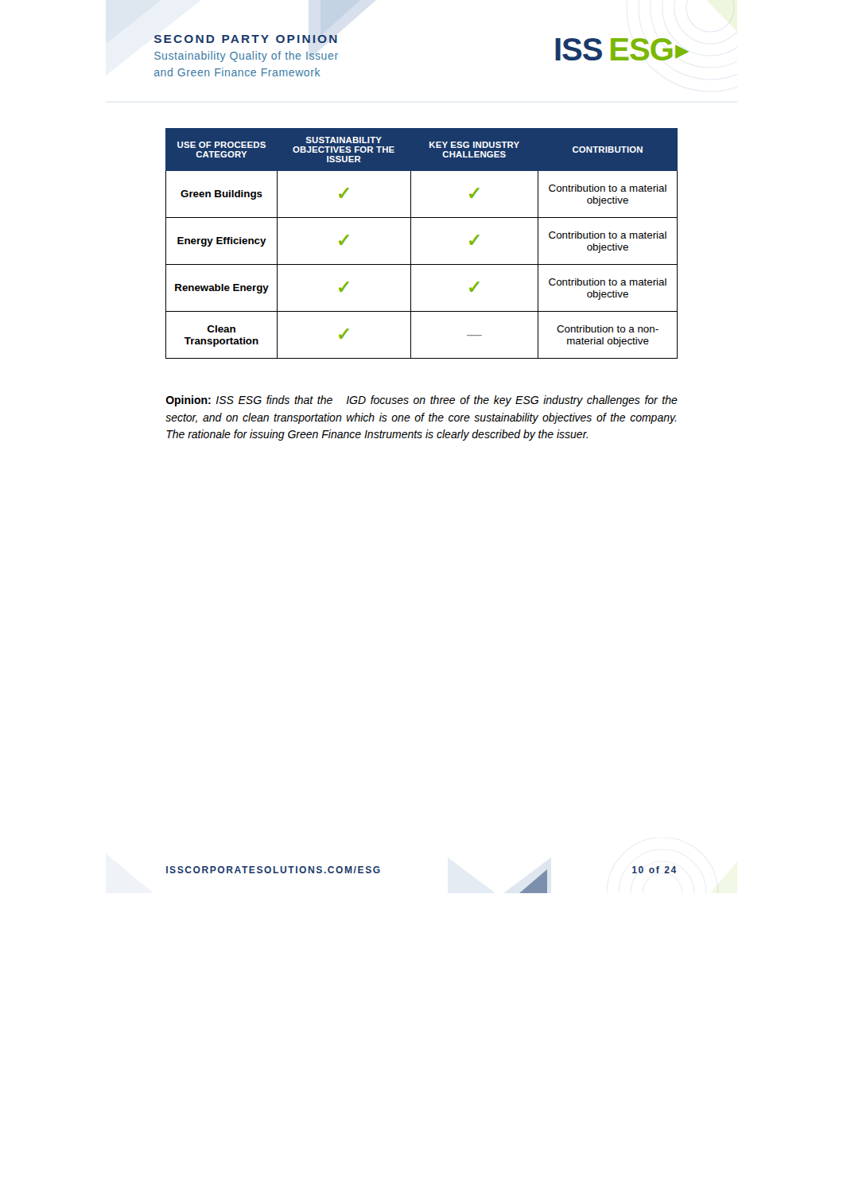SECOND PARTY OPINION
Sustainability Quality of the Issuer
and Green Finance Framework
ISS ESG▸
| USE OF PROCEEDS CATEGORY | SUSTAINABILITY OBJECTIVES FOR THE ISSUER | KEY ESG INDUSTRY CHALLENGES | CONTRIBUTION |
| --- | --- | --- | --- |
| Green Buildings | ✓ | ✓ | Contribution to a material objective |
| Energy Efficiency | ✓ | ✓ | Contribution to a material objective |
| Renewable Energy | ✓ | ✓ | Contribution to a material objective |
| Clean Transportation | ✓ | — | Contribution to a non-material objective |
Opinion: ISS ESG finds that the IGD focuses on three of the key ESG industry challenges for the sector, and on clean transportation which is one of the core sustainability objectives of the company. The rationale for issuing Green Finance Instruments is clearly described by the issuer.
ISSCORPORATESOLUTIONS.COM/ESG
10 of 24